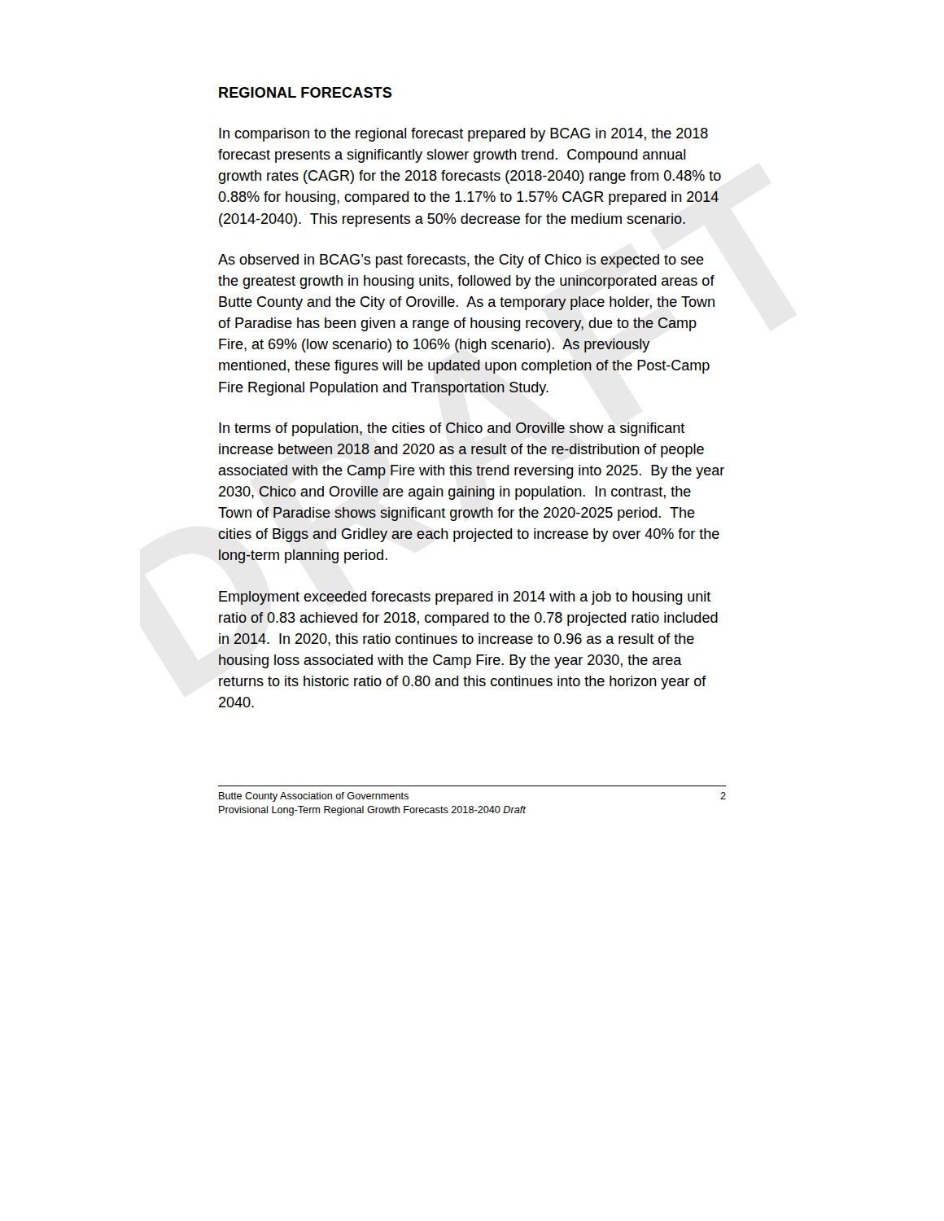DRAFT
REGIONAL FORECASTS
In comparison to the regional forecast prepared by BCAG in 2014, the 2018 forecast presents a significantly slower growth trend. Compound annual growth rates (CAGR) for the 2018 forecasts (2018-2040) range from 0.48% to 0.88% for housing, compared to the 1.17% to 1.57% CAGR prepared in 2014 (2014-2040). This represents a 50% decrease for the medium scenario.
As observed in BCAG’s past forecasts, the City of Chico is expected to see the greatest growth in housing units, followed by the unincorporated areas of Butte County and the City of Oroville. As a temporary place holder, the Town of Paradise has been given a range of housing recovery, due to the Camp Fire, at 69% (low scenario) to 106% (high scenario). As previously mentioned, these figures will be updated upon completion of the Post-Camp Fire Regional Population and Transportation Study.
In terms of population, the cities of Chico and Oroville show a significant increase between 2018 and 2020 as a result of the re-distribution of people associated with the Camp Fire with this trend reversing into 2025. By the year 2030, Chico and Oroville are again gaining in population. In contrast, the Town of Paradise shows significant growth for the 2020-2025 period. The cities of Biggs and Gridley are each projected to increase by over 40% for the long-term planning period.
Employment exceeded forecasts prepared in 2014 with a job to housing unit ratio of 0.83 achieved for 2018, compared to the 0.78 projected ratio included in 2014. In 2020, this ratio continues to increase to 0.96 as a result of the housing loss associated with the Camp Fire. By the year 2030, the area returns to its historic ratio of 0.80 and this continues into the horizon year of 2040.
Butte County Association of Governments
Provisional Long-Term Regional Growth Forecasts 2018-2040 Draft
2